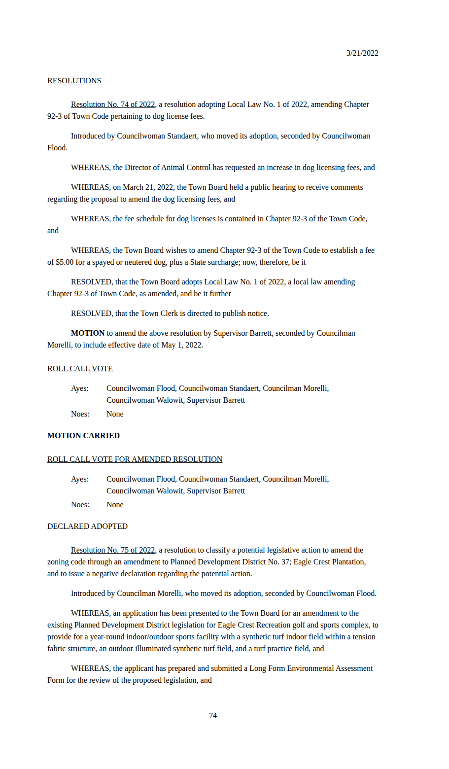3/21/2022
RESOLUTIONS
Resolution No. 74 of 2022, a resolution adopting Local Law No. 1 of 2022, amending Chapter 92-3 of Town Code pertaining to dog license fees.
Introduced by Councilwoman Standaert, who moved its adoption, seconded by Councilwoman Flood.
WHEREAS, the Director of Animal Control has requested an increase in dog licensing fees, and
WHEREAS, on March 21, 2022, the Town Board held a public hearing to receive comments regarding the proposal to amend the dog licensing fees, and
WHEREAS, the fee schedule for dog licenses is contained in Chapter 92-3 of the Town Code, and
WHEREAS, the Town Board wishes to amend Chapter 92-3 of the Town Code to establish a fee of $5.00 for a spayed or neutered dog, plus a State surcharge; now, therefore, be it
RESOLVED, that the Town Board adopts Local Law No. 1 of 2022, a local law amending Chapter 92-3 of Town Code, as amended, and be it further
RESOLVED, that the Town Clerk is directed to publish notice.
MOTION to amend the above resolution by Supervisor Barrett, seconded by Councilman Morelli, to include effective date of May 1, 2022.
ROLL CALL VOTE
| Ayes: | Councilwoman Flood, Councilwoman Standaert, Councilman Morelli, Councilwoman Walowit, Supervisor Barrett |
| Noes: | None |
MOTION CARRIED
ROLL CALL VOTE FOR AMENDED RESOLUTION
| Ayes: | Councilwoman Flood, Councilwoman Standaert, Councilman Morelli, Councilwoman Walowit, Supervisor Barrett |
| Noes: | None |
DECLARED ADOPTED
Resolution No. 75 of 2022, a resolution to classify a potential legislative action to amend the zoning code through an amendment to Planned Development District No. 37; Eagle Crest Plantation, and to issue a negative declaration regarding the potential action.
Introduced by Councilman Morelli, who moved its adoption, seconded by Councilwoman Flood.
WHEREAS, an application has been presented to the Town Board for an amendment to the existing Planned Development District legislation for Eagle Crest Recreation golf and sports complex, to provide for a year-round indoor/outdoor sports facility with a synthetic turf indoor field within a tension fabric structure, an outdoor illuminated synthetic turf field, and a turf practice field, and
WHEREAS, the applicant has prepared and submitted a Long Form Environmental Assessment Form for the review of the proposed legislation, and
74